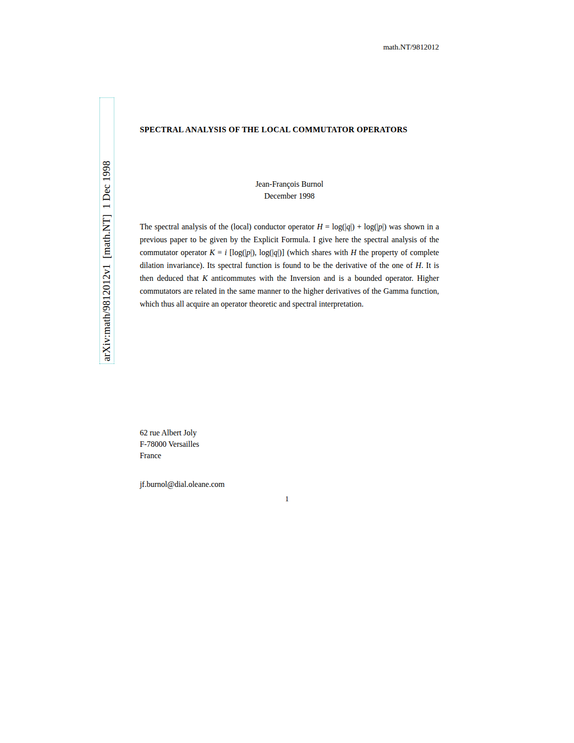arXiv:math/9812012v1 [math.NT] 1 Dec 1998
math.NT/9812012
SPECTRAL ANALYSIS OF THE LOCAL COMMUTATOR OPERATORS
Jean-François Burnol
December 1998
The spectral analysis of the (local) conductor operator H = log(|q|) + log(|p|) was shown in a previous paper to be given by the Explicit Formula. I give here the spectral analysis of the commutator operator K = i [log(|p|), log(|q|)] (which shares with H the property of complete dilation invariance). Its spectral function is found to be the derivative of the one of H. It is then deduced that K anticommutes with the Inversion and is a bounded operator. Higher commutators are related in the same manner to the higher derivatives of the Gamma function, which thus all acquire an operator theoretic and spectral interpretation.
62 rue Albert Joly
F-78000 Versailles
France
jf.burnol@dial.oleane.com
1